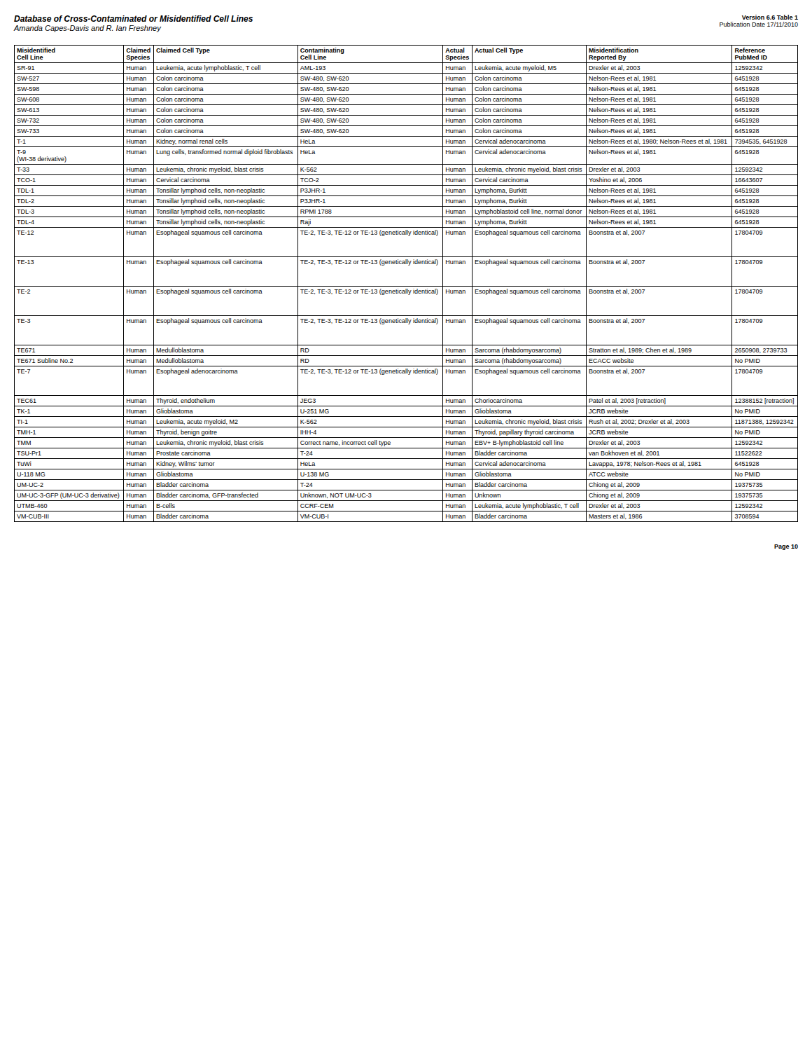Database of Cross-Contaminated or Misidentified Cell Lines
Amanda Capes-Davis and R. Ian Freshney
Version 6.6 Table 1
Publication Date 17/11/2010
| Misidentified Cell Line | Claimed Species | Claimed Cell Type | Contaminating Cell Line | Actual Species | Actual Cell Type | Misidentification Reported By | Reference PubMed ID |
| --- | --- | --- | --- | --- | --- | --- | --- |
| SR-91 | Human | Leukemia, acute lymphoblastic, T cell | AML-193 | Human | Leukemia, acute myeloid, M5 | Drexler et al, 2003 | 12592342 |
| SW-527 | Human | Colon carcinoma | SW-480, SW-620 | Human | Colon carcinoma | Nelson-Rees et al, 1981 | 6451928 |
| SW-598 | Human | Colon carcinoma | SW-480, SW-620 | Human | Colon carcinoma | Nelson-Rees et al, 1981 | 6451928 |
| SW-608 | Human | Colon carcinoma | SW-480, SW-620 | Human | Colon carcinoma | Nelson-Rees et al, 1981 | 6451928 |
| SW-613 | Human | Colon carcinoma | SW-480, SW-620 | Human | Colon carcinoma | Nelson-Rees et al, 1981 | 6451928 |
| SW-732 | Human | Colon carcinoma | SW-480, SW-620 | Human | Colon carcinoma | Nelson-Rees et al, 1981 | 6451928 |
| SW-733 | Human | Colon carcinoma | SW-480, SW-620 | Human | Colon carcinoma | Nelson-Rees et al, 1981 | 6451928 |
| T-1 | Human | Kidney, normal renal cells | HeLa | Human | Cervical adenocarcinoma | Nelson-Rees et al, 1980; Nelson-Rees et al, 1981 | 7394535, 6451928 |
| T-9 (WI-38 derivative) | Human | Lung cells, transformed normal diploid fibroblasts | HeLa | Human | Cervical adenocarcinoma | Nelson-Rees et al, 1981 | 6451928 |
| T-33 | Human | Leukemia, chronic myeloid, blast crisis | K-562 | Human | Leukemia, chronic myeloid, blast crisis | Drexler et al, 2003 | 12592342 |
| TCO-1 | Human | Cervical carcinoma | TCO-2 | Human | Cervical carcinoma | Yoshino et al, 2006 | 16643607 |
| TDL-1 | Human | Tonsillar lymphoid cells, non-neoplastic | P3JHR-1 | Human | Lymphoma, Burkitt | Nelson-Rees et al, 1981 | 6451928 |
| TDL-2 | Human | Tonsillar lymphoid cells, non-neoplastic | P3JHR-1 | Human | Lymphoma, Burkitt | Nelson-Rees et al, 1981 | 6451928 |
| TDL-3 | Human | Tonsillar lymphoid cells, non-neoplastic | RPMI 1788 | Human | Lymphoblastoid cell line, normal donor | Nelson-Rees et al, 1981 | 6451928 |
| TDL-4 | Human | Tonsillar lymphoid cells, non-neoplastic | Raji | Human | Lymphoma, Burkitt | Nelson-Rees et al, 1981 | 6451928 |
| TE-12 | Human | Esophageal squamous cell carcinoma | TE-2, TE-3, TE-12 or TE-13 (genetically identical) | Human | Esophageal squamous cell carcinoma | Boonstra et al, 2007 | 17804709 |
| TE-13 | Human | Esophageal squamous cell carcinoma | TE-2, TE-3, TE-12 or TE-13 (genetically identical) | Human | Esophageal squamous cell carcinoma | Boonstra et al, 2007 | 17804709 |
| TE-2 | Human | Esophageal squamous cell carcinoma | TE-2, TE-3, TE-12 or TE-13 (genetically identical) | Human | Esophageal squamous cell carcinoma | Boonstra et al, 2007 | 17804709 |
| TE-3 | Human | Esophageal squamous cell carcinoma | TE-2, TE-3, TE-12 or TE-13 (genetically identical) | Human | Esophageal squamous cell carcinoma | Boonstra et al, 2007 | 17804709 |
| TE671 | Human | Medulloblastoma | RD | Human | Sarcoma (rhabdomyosarcoma) | Stratton et al, 1989; Chen et al, 1989 | 2650908, 2739733 |
| TE671 Subline No.2 | Human | Medulloblastoma | RD | Human | Sarcoma (rhabdomyosarcoma) | ECACC website | No PMID |
| TE-7 | Human | Esophageal adenocarcinoma | TE-2, TE-3, TE-12 or TE-13 (genetically identical) | Human | Esophageal squamous cell carcinoma | Boonstra et al, 2007 | 17804709 |
| TEC61 | Human | Thyroid, endothelium | JEG3 | Human | Choriocarcinoma | Patel et al, 2003 [retraction] | 12388152 [retraction] |
| TK-1 | Human | Glioblastoma | U-251 MG | Human | Glioblastoma | JCRB website | No PMID |
| TI-1 | Human | Leukemia, acute myeloid, M2 | K-562 | Human | Leukemia, chronic myeloid, blast crisis | Rush et al, 2002; Drexler et al, 2003 | 11871388, 12592342 |
| TMH-1 | Human | Thyroid, benign goitre | IHH-4 | Human | Thyroid, papillary thyroid carcinoma | JCRB website | No PMID |
| TMM | Human | Leukemia, chronic myeloid, blast crisis | Correct name, incorrect cell type | Human | EBV+ B-lymphoblastoid cell line | Drexler et al, 2003 | 12592342 |
| TSU-Pr1 | Human | Prostate carcinoma | T-24 | Human | Bladder carcinoma | van Bokhoven et al, 2001 | 11522622 |
| TuWi | Human | Kidney, Wilms' tumor | HeLa | Human | Cervical adenocarcinoma | Lavappa, 1978; Nelson-Rees et al, 1981 | 6451928 |
| U-118 MG | Human | Glioblastoma | U-138 MG | Human | Glioblastoma | ATCC website | No PMID |
| UM-UC-2 | Human | Bladder carcinoma | T-24 | Human | Bladder carcinoma | Chiong et al, 2009 | 19375735 |
| UM-UC-3-GFP (UM-UC-3 derivative) | Human | Bladder carcinoma, GFP-transfected | Unknown, NOT UM-UC-3 | Human | Unknown | Chiong et al, 2009 | 19375735 |
| UTMB-460 | Human | B-cells | CCRF-CEM | Human | Leukemia, acute lymphoblastic, T cell | Drexler et al, 2003 | 12592342 |
| VM-CUB-III | Human | Bladder carcinoma | VM-CUB-I | Human | Bladder carcinoma | Masters et al, 1986 | 3708594 |
Page 10